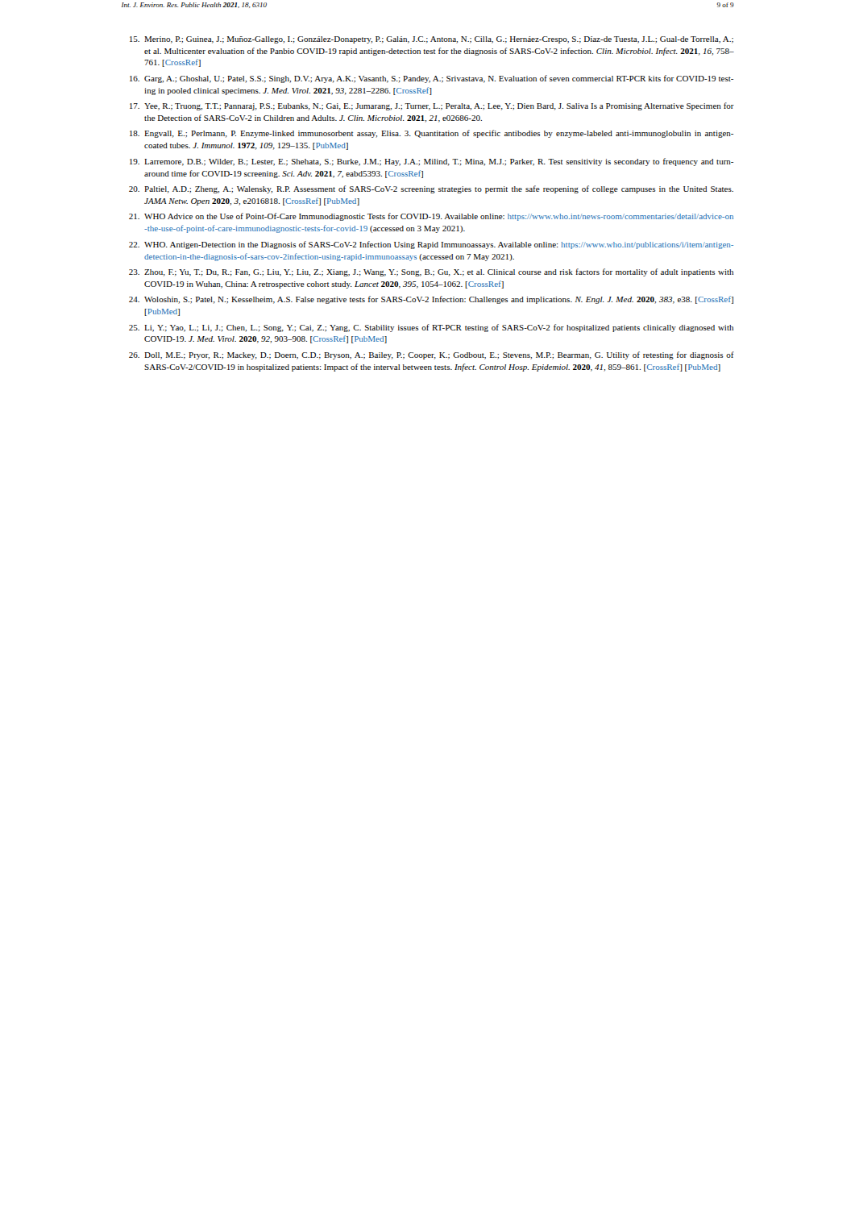Int. J. Environ. Res. Public Health 2021, 18, 6310 9 of 9
Merino, P.; Guinea, J.; Muñoz-Gallego, I.; González-Donapetry, P.; Galán, J.C.; Antona, N.; Cilla, G.; Hernáez-Crespo, S.; Díaz-de Tuesta, J.L.; Gual-de Torrella, A.; et al. Multicenter evaluation of the Panbio COVID-19 rapid antigen-detection test for the diagnosis of SARS-CoV-2 infection. Clin. Microbiol. Infect. 2021, 16, 758–761. [CrossRef]
Garg, A.; Ghoshal, U.; Patel, S.S.; Singh, D.V.; Arya, A.K.; Vasanth, S.; Pandey, A.; Srivastava, N. Evaluation of seven commercial RT-PCR kits for COVID-19 testing in pooled clinical specimens. J. Med. Virol. 2021, 93, 2281–2286. [CrossRef]
Yee, R.; Truong, T.T.; Pannaraj, P.S.; Eubanks, N.; Gai, E.; Jumarang, J.; Turner, L.; Peralta, A.; Lee, Y.; Dien Bard, J. Saliva Is a Promising Alternative Specimen for the Detection of SARS-CoV-2 in Children and Adults. J. Clin. Microbiol. 2021, 21, e02686-20.
Engvall, E.; Perlmann, P. Enzyme-linked immunosorbent assay, Elisa. 3. Quantitation of specific antibodies by enzyme-labeled anti-immunoglobulin in antigen-coated tubes. J. Immunol. 1972, 109, 129–135. [PubMed]
Larremore, D.B.; Wilder, B.; Lester, E.; Shehata, S.; Burke, J.M.; Hay, J.A.; Milind, T.; Mina, M.J.; Parker, R. Test sensitivity is secondary to frequency and turnaround time for COVID-19 screening. Sci. Adv. 2021, 7, eabd5393. [CrossRef]
Paltiel, A.D.; Zheng, A.; Walensky, R.P. Assessment of SARS-CoV-2 screening strategies to permit the safe reopening of college campuses in the United States. JAMA Netw. Open 2020, 3, e2016818. [CrossRef] [PubMed]
WHO Advice on the Use of Point-Of-Care Immunodiagnostic Tests for COVID-19. Available online: https://www.who.int/news-room/commentaries/detail/advice-on-the-use-of-point-of-care-immunodiagnostic-tests-for-covid-19 (accessed on 3 May 2021).
WHO. Antigen-Detection in the Diagnosis of SARS-CoV-2 Infection Using Rapid Immunoassays. Available online: https://www.who.int/publications/i/item/antigen-detection-in-the-diagnosis-of-sars-cov-2infection-using-rapid-immunoassays (accessed on 7 May 2021).
Zhou, F.; Yu, T.; Du, R.; Fan, G.; Liu, Y.; Liu, Z.; Xiang, J.; Wang, Y.; Song, B.; Gu, X.; et al. Clinical course and risk factors for mortality of adult inpatients with COVID-19 in Wuhan, China: A retrospective cohort study. Lancet 2020, 395, 1054–1062. [CrossRef]
Woloshin, S.; Patel, N.; Kesselheim, A.S. False negative tests for SARS-CoV-2 Infection: Challenges and implications. N. Engl. J. Med. 2020, 383, e38. [CrossRef] [PubMed]
Li, Y.; Yao, L.; Li, J.; Chen, L.; Song, Y.; Cai, Z.; Yang, C. Stability issues of RT-PCR testing of SARS-CoV-2 for hospitalized patients clinically diagnosed with COVID-19. J. Med. Virol. 2020, 92, 903–908. [CrossRef] [PubMed]
Doll, M.E.; Pryor, R.; Mackey, D.; Doern, C.D.; Bryson, A.; Bailey, P.; Cooper, K.; Godbout, E.; Stevens, M.P.; Bearman, G. Utility of retesting for diagnosis of SARS-CoV-2/COVID-19 in hospitalized patients: Impact of the interval between tests. Infect. Control Hosp. Epidemiol. 2020, 41, 859–861. [CrossRef] [PubMed]